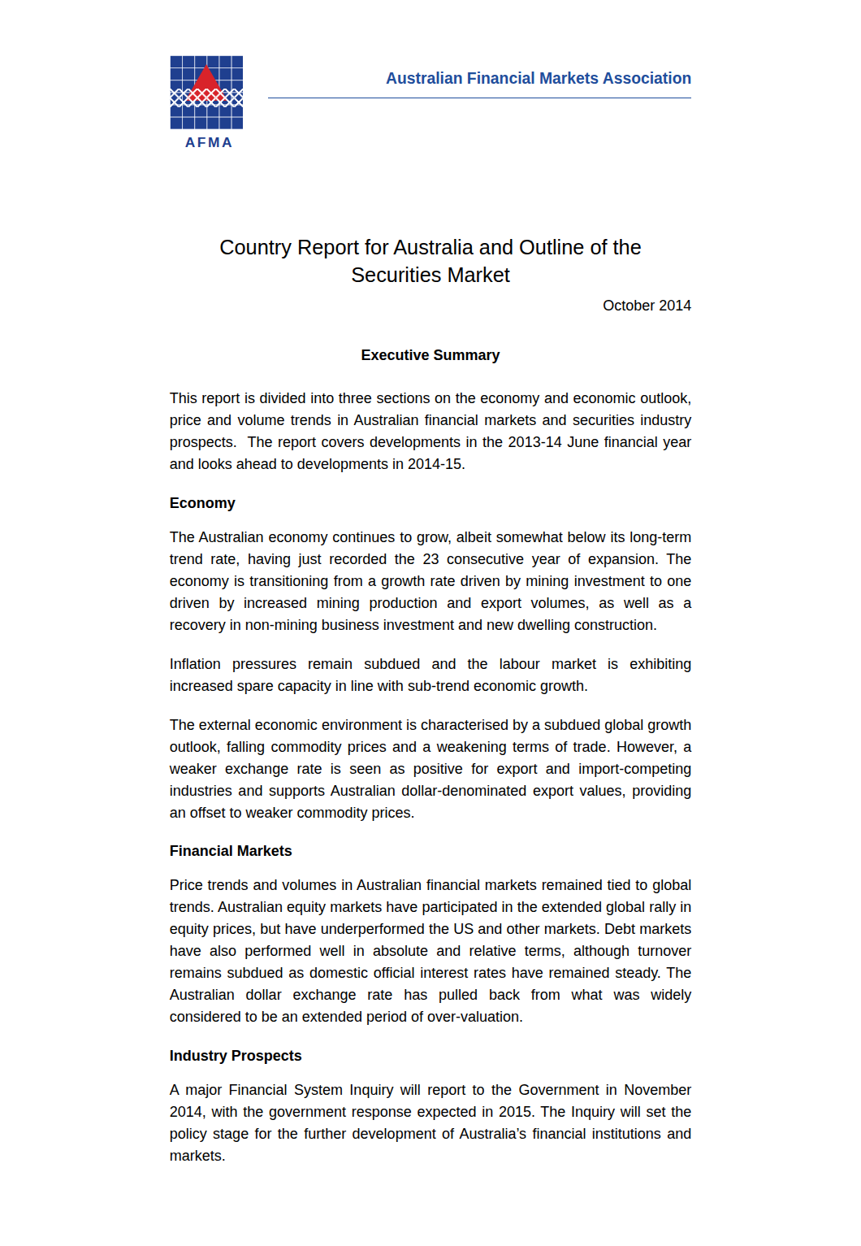AFMA
Australian Financial Markets Association
Country Report for Australia and Outline of the
Securities Market
October 2014
Executive Summary
This report is divided into three sections on the economy and economic outlook, price and volume trends in Australian financial markets and securities industry prospects. The report covers developments in the 2013-14 June financial year and looks ahead to developments in 2014-15.
Economy
The Australian economy continues to grow, albeit somewhat below its long-term trend rate, having just recorded the 23 consecutive year of expansion. The economy is transitioning from a growth rate driven by mining investment to one driven by increased mining production and export volumes, as well as a recovery in non-mining business investment and new dwelling construction.
Inflation pressures remain subdued and the labour market is exhibiting increased spare capacity in line with sub-trend economic growth.
The external economic environment is characterised by a subdued global growth outlook, falling commodity prices and a weakening terms of trade. However, a weaker exchange rate is seen as positive for export and import-competing industries and supports Australian dollar-denominated export values, providing an offset to weaker commodity prices.
Financial Markets
Price trends and volumes in Australian financial markets remained tied to global trends. Australian equity markets have participated in the extended global rally in equity prices, but have underperformed the US and other markets. Debt markets have also performed well in absolute and relative terms, although turnover remains subdued as domestic official interest rates have remained steady. The Australian dollar exchange rate has pulled back from what was widely considered to be an extended period of over-valuation.
Industry Prospects
A major Financial System Inquiry will report to the Government in November 2014, with the government response expected in 2015. The Inquiry will set the policy stage for the further development of Australia’s financial institutions and markets.